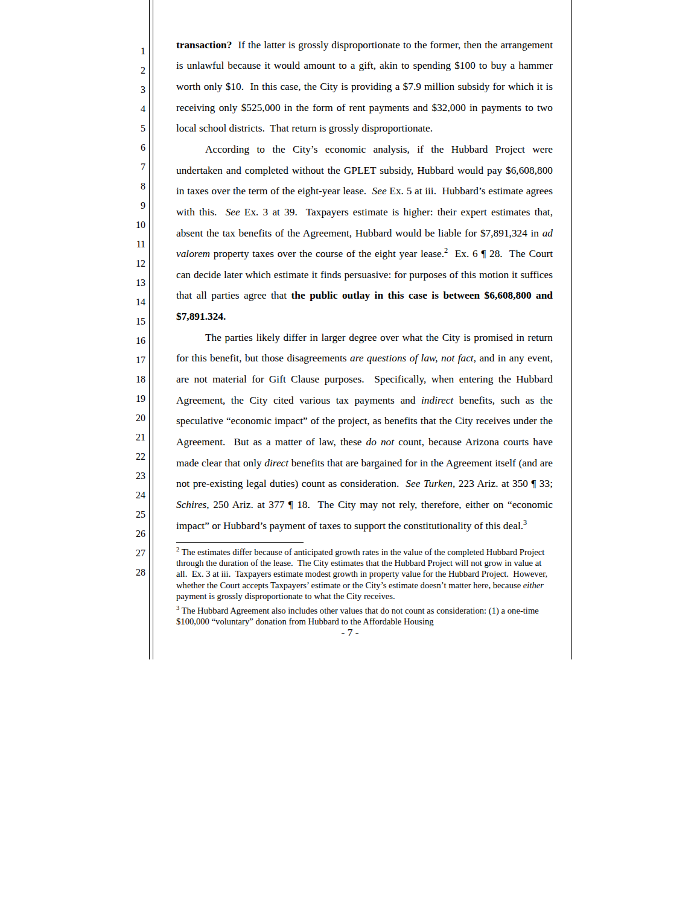1
2
3
4
5
6
7
8
9
10
11
12
13
14
15
16
17
18
19
20
21
22
23
24
25
26
27
28
transaction? If the latter is grossly disproportionate to the former, then the arrangement is unlawful because it would amount to a gift, akin to spending $100 to buy a hammer worth only $10. In this case, the City is providing a $7.9 million subsidy for which it is receiving only $525,000 in the form of rent payments and $32,000 in payments to two local school districts. That return is grossly disproportionate.
According to the City’s economic analysis, if the Hubbard Project were undertaken and completed without the GPLET subsidy, Hubbard would pay $6,608,800 in taxes over the term of the eight-year lease. See Ex. 5 at iii. Hubbard’s estimate agrees with this. See Ex. 3 at 39. Taxpayers estimate is higher: their expert estimates that, absent the tax benefits of the Agreement, Hubbard would be liable for $7,891,324 in ad valorem property taxes over the course of the eight year lease.2 Ex. 6 ¶ 28. The Court can decide later which estimate it finds persuasive: for purposes of this motion it suffices that all parties agree that the public outlay in this case is between $6,608,800 and $7,891.324.
The parties likely differ in larger degree over what the City is promised in return for this benefit, but those disagreements are questions of law, not fact, and in any event, are not material for Gift Clause purposes. Specifically, when entering the Hubbard Agreement, the City cited various tax payments and indirect benefits, such as the speculative “economic impact” of the project, as benefits that the City receives under the Agreement. But as a matter of law, these do not count, because Arizona courts have made clear that only direct benefits that are bargained for in the Agreement itself (and are not pre-existing legal duties) count as consideration. See Turken, 223 Ariz. at 350 ¶ 33; Schires, 250 Ariz. at 377 ¶ 18. The City may not rely, therefore, either on “economic impact” or Hubbard’s payment of taxes to support the constitutionality of this deal.3
2 The estimates differ because of anticipated growth rates in the value of the completed Hubbard Project through the duration of the lease. The City estimates that the Hubbard Project will not grow in value at all. Ex. 3 at iii. Taxpayers estimate modest growth in property value for the Hubbard Project. However, whether the Court accepts Taxpayers’ estimate or the City’s estimate doesn’t matter here, because either payment is grossly disproportionate to what the City receives.
3 The Hubbard Agreement also includes other values that do not count as consideration: (1) a one-time $100,000 “voluntary” donation from Hubbard to the Affordable Housing
- 7 -